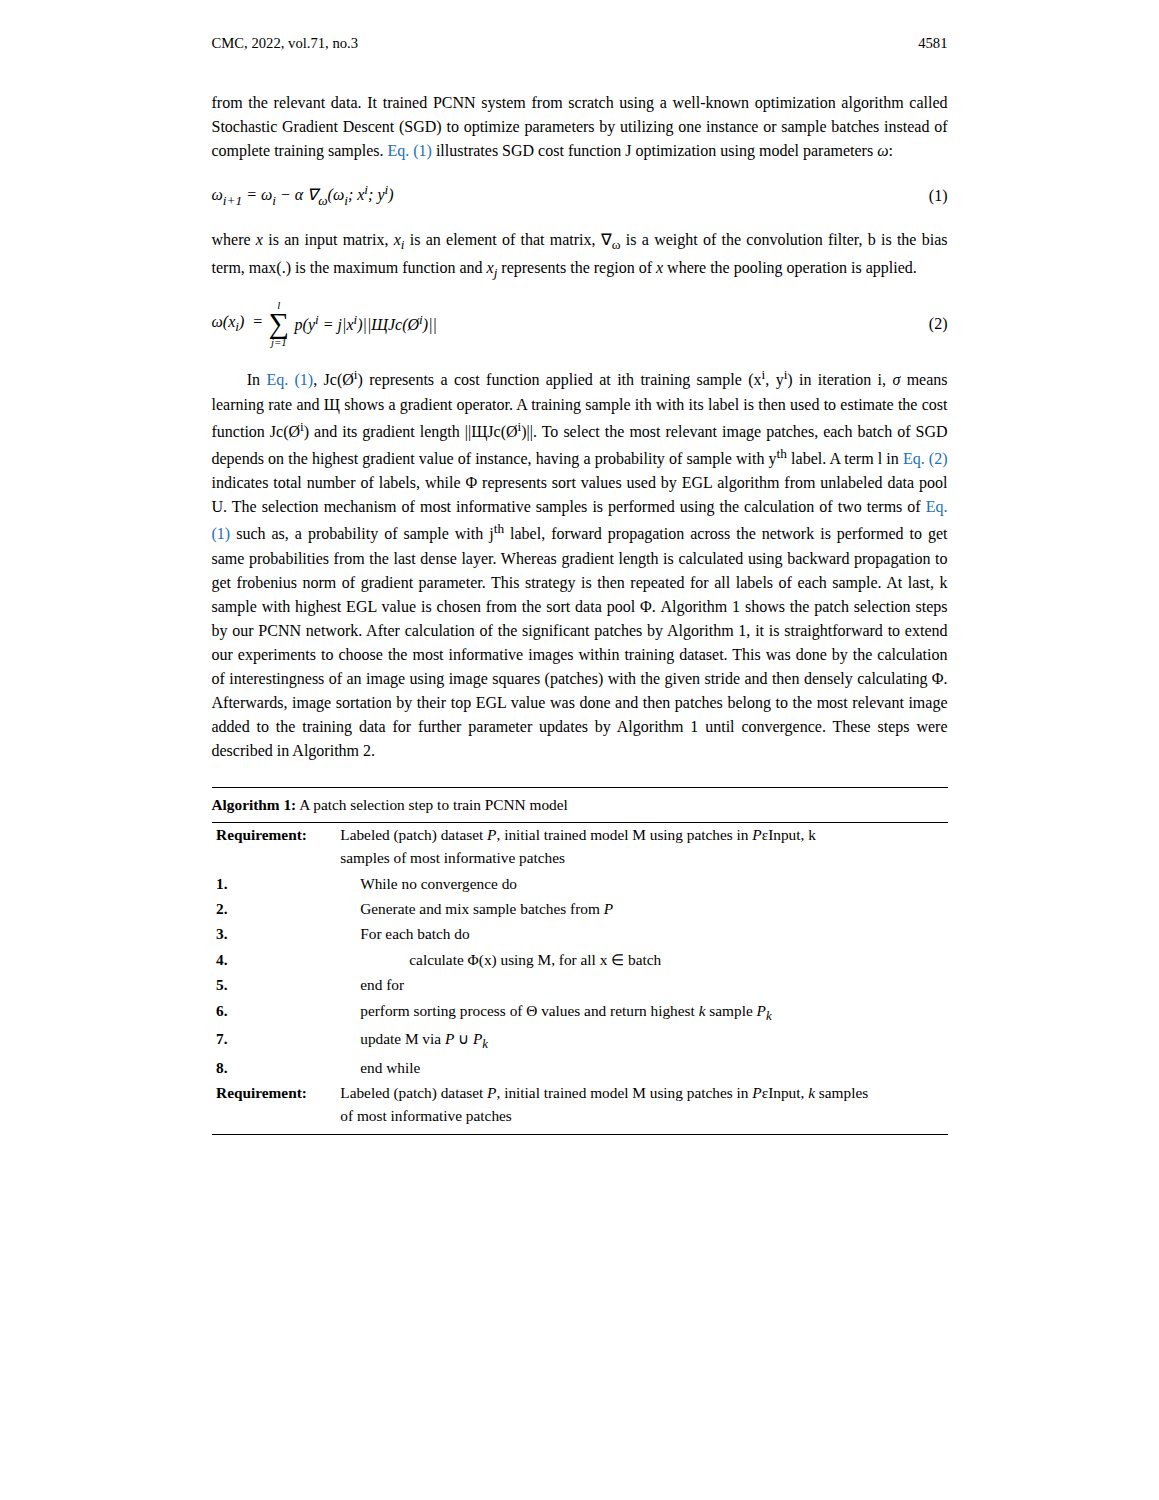CMC, 2022, vol.71, no.3 4581
from the relevant data. It trained PCNN system from scratch using a well-known optimization algorithm called Stochastic Gradient Descent (SGD) to optimize parameters by utilizing one instance or sample batches instead of complete training samples. Eq. (1) illustrates SGD cost function J optimization using model parameters ω:
ωi+1 = ωi − α ∇ω(ωi; xi; yi) (1)
where x is an input matrix, xi is an element of that matrix, ∇ω is a weight of the convolution filter, b is the bias term, max(.) is the maximum function and xj represents the region of x where the pooling operation is applied.
ω(xi) = l ∑ j=1 p(yi = j|xi)||ЩJc(Øi)|| (2)
In Eq. (1), Jc(Øi) represents a cost function applied at ith training sample (xi, yi) in iteration i, σ means learning rate and Щ shows a gradient operator. A training sample ith with its label is then used to estimate the cost function Jc(Øi) and its gradient length ||ЩJc(Øi)||. To select the most relevant image patches, each batch of SGD depends on the highest gradient value of instance, having a probability of sample with yth label. A term l in Eq. (2) indicates total number of labels, while Φ represents sort values used by EGL algorithm from unlabeled data pool U. The selection mechanism of most informative samples is performed using the calculation of two terms of Eq. (1) such as, a probability of sample with jth label, forward propagation across the network is performed to get same probabilities from the last dense layer. Whereas gradient length is calculated using backward propagation to get frobenius norm of gradient parameter. This strategy is then repeated for all labels of each sample. At last, k sample with highest EGL value is chosen from the sort data pool Φ. Algorithm 1 shows the patch selection steps by our PCNN network. After calculation of the significant patches by Algorithm 1, it is straightforward to extend our experiments to choose the most informative images within training dataset. This was done by the calculation of interestingness of an image using image squares (patches) with the given stride and then densely calculating Φ. Afterwards, image sortation by their top EGL value was done and then patches belong to the most relevant image added to the training data for further parameter updates by Algorithm 1 until convergence. These steps were described in Algorithm 2.
Algorithm 1: A patch selection step to train PCNN model
| Requirement: | Labeled (patch) dataset P , initial trained model M using patches in P εInput, k samples of most informative patches |
| 1. | While no convergence do |
| 2. | Generate and mix sample batches from P |
| 3. | For each batch do |
| 4. | calculate Φ(x) using M, for all x ∈ batch |
| 5. | end for |
| 6. | perform sorting process of Θ values and return highest k sample P k |
| 7. | update M via P ∪ P k |
| 8. | end while |
| Requirement: | Labeled (patch) dataset P , initial trained model M using patches in P εInput, k samples of most informative patches |